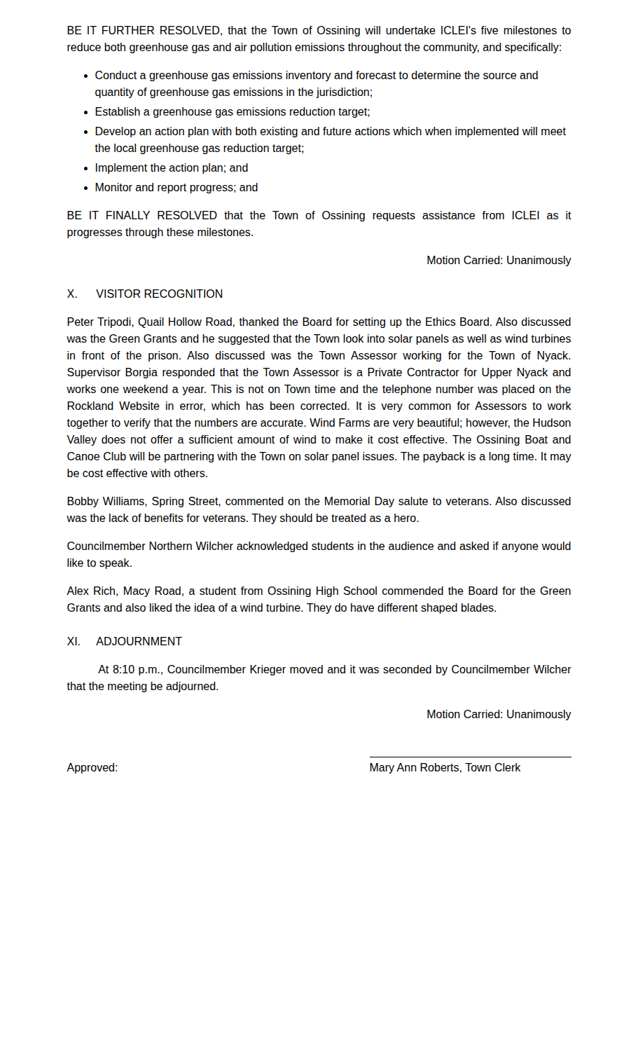BE IT FURTHER RESOLVED, that the Town of Ossining will undertake ICLEI's five milestones to reduce both greenhouse gas and air pollution emissions throughout the community, and specifically:
Conduct a greenhouse gas emissions inventory and forecast to determine the source and quantity of greenhouse gas emissions in the jurisdiction;
Establish a greenhouse gas emissions reduction target;
Develop an action plan with both existing and future actions which when implemented will meet the local greenhouse gas reduction target;
Implement the action plan; and
Monitor and report progress; and
BE IT FINALLY RESOLVED that the Town of Ossining requests assistance from ICLEI as it progresses through these milestones.
Motion Carried: Unanimously
X. VISITOR RECOGNITION
Peter Tripodi, Quail Hollow Road, thanked the Board for setting up the Ethics Board. Also discussed was the Green Grants and he suggested that the Town look into solar panels as well as wind turbines in front of the prison. Also discussed was the Town Assessor working for the Town of Nyack. Supervisor Borgia responded that the Town Assessor is a Private Contractor for Upper Nyack and works one weekend a year. This is not on Town time and the telephone number was placed on the Rockland Website in error, which has been corrected. It is very common for Assessors to work together to verify that the numbers are accurate. Wind Farms are very beautiful; however, the Hudson Valley does not offer a sufficient amount of wind to make it cost effective. The Ossining Boat and Canoe Club will be partnering with the Town on solar panel issues. The payback is a long time. It may be cost effective with others.
Bobby Williams, Spring Street, commented on the Memorial Day salute to veterans. Also discussed was the lack of benefits for veterans. They should be treated as a hero.
Councilmember Northern Wilcher acknowledged students in the audience and asked if anyone would like to speak.
Alex Rich, Macy Road, a student from Ossining High School commended the Board for the Green Grants and also liked the idea of a wind turbine. They do have different shaped blades.
XI. ADJOURNMENT
At 8:10 p.m., Councilmember Krieger moved and it was seconded by Councilmember Wilcher that the meeting be adjourned.
Motion Carried: Unanimously
Approved:
Mary Ann Roberts, Town Clerk